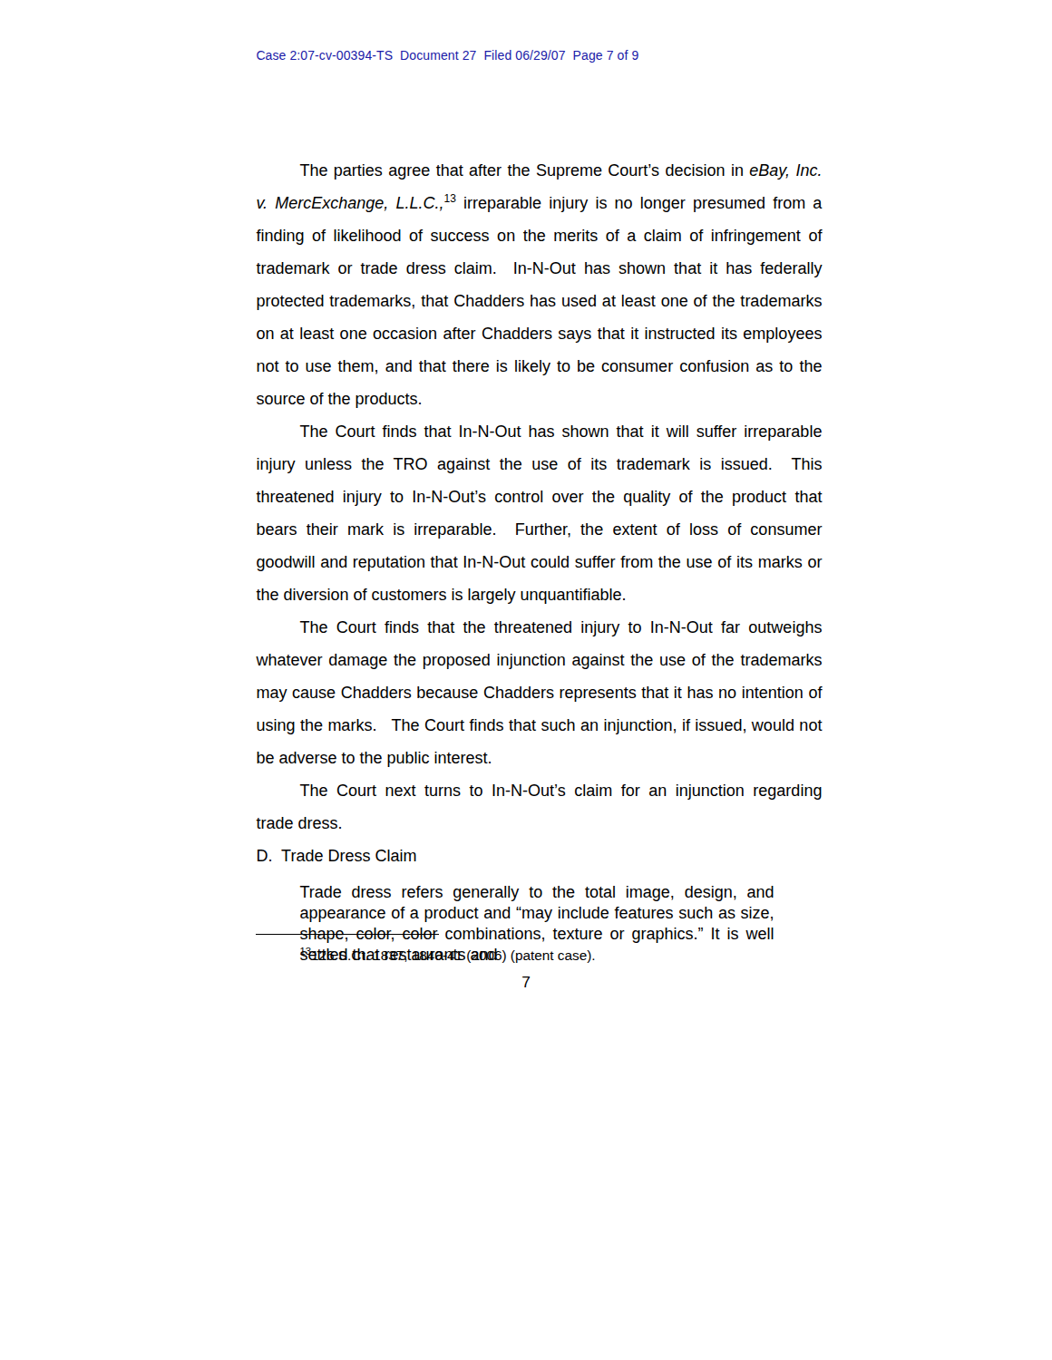Case 2:07-cv-00394-TS Document 27 Filed 06/29/07 Page 7 of 9
The parties agree that after the Supreme Court’s decision in eBay, Inc. v. MercExchange, L.L.C.,13 irreparable injury is no longer presumed from a finding of likelihood of success on the merits of a claim of infringement of trademark or trade dress claim. In-N-Out has shown that it has federally protected trademarks, that Chadders has used at least one of the trademarks on at least one occasion after Chadders says that it instructed its employees not to use them, and that there is likely to be consumer confusion as to the source of the products.
The Court finds that In-N-Out has shown that it will suffer irreparable injury unless the TRO against the use of its trademark is issued. This threatened injury to In-N-Out’s control over the quality of the product that bears their mark is irreparable. Further, the extent of loss of consumer goodwill and reputation that In-N-Out could suffer from the use of its marks or the diversion of customers is largely unquantifiable.
The Court finds that the threatened injury to In-N-Out far outweighs whatever damage the proposed injunction against the use of the trademarks may cause Chadders because Chadders represents that it has no intention of using the marks. The Court finds that such an injunction, if issued, would not be adverse to the public interest.
The Court next turns to In-N-Out’s claim for an injunction regarding trade dress.
D. Trade Dress Claim
Trade dress refers generally to the total image, design, and appearance of a product and “may include features such as size, shape, color, color combinations, texture or graphics.” It is well settled that restaurants and
13126 S.Ct. 1837, 1840-41 (2006) (patent case).
7